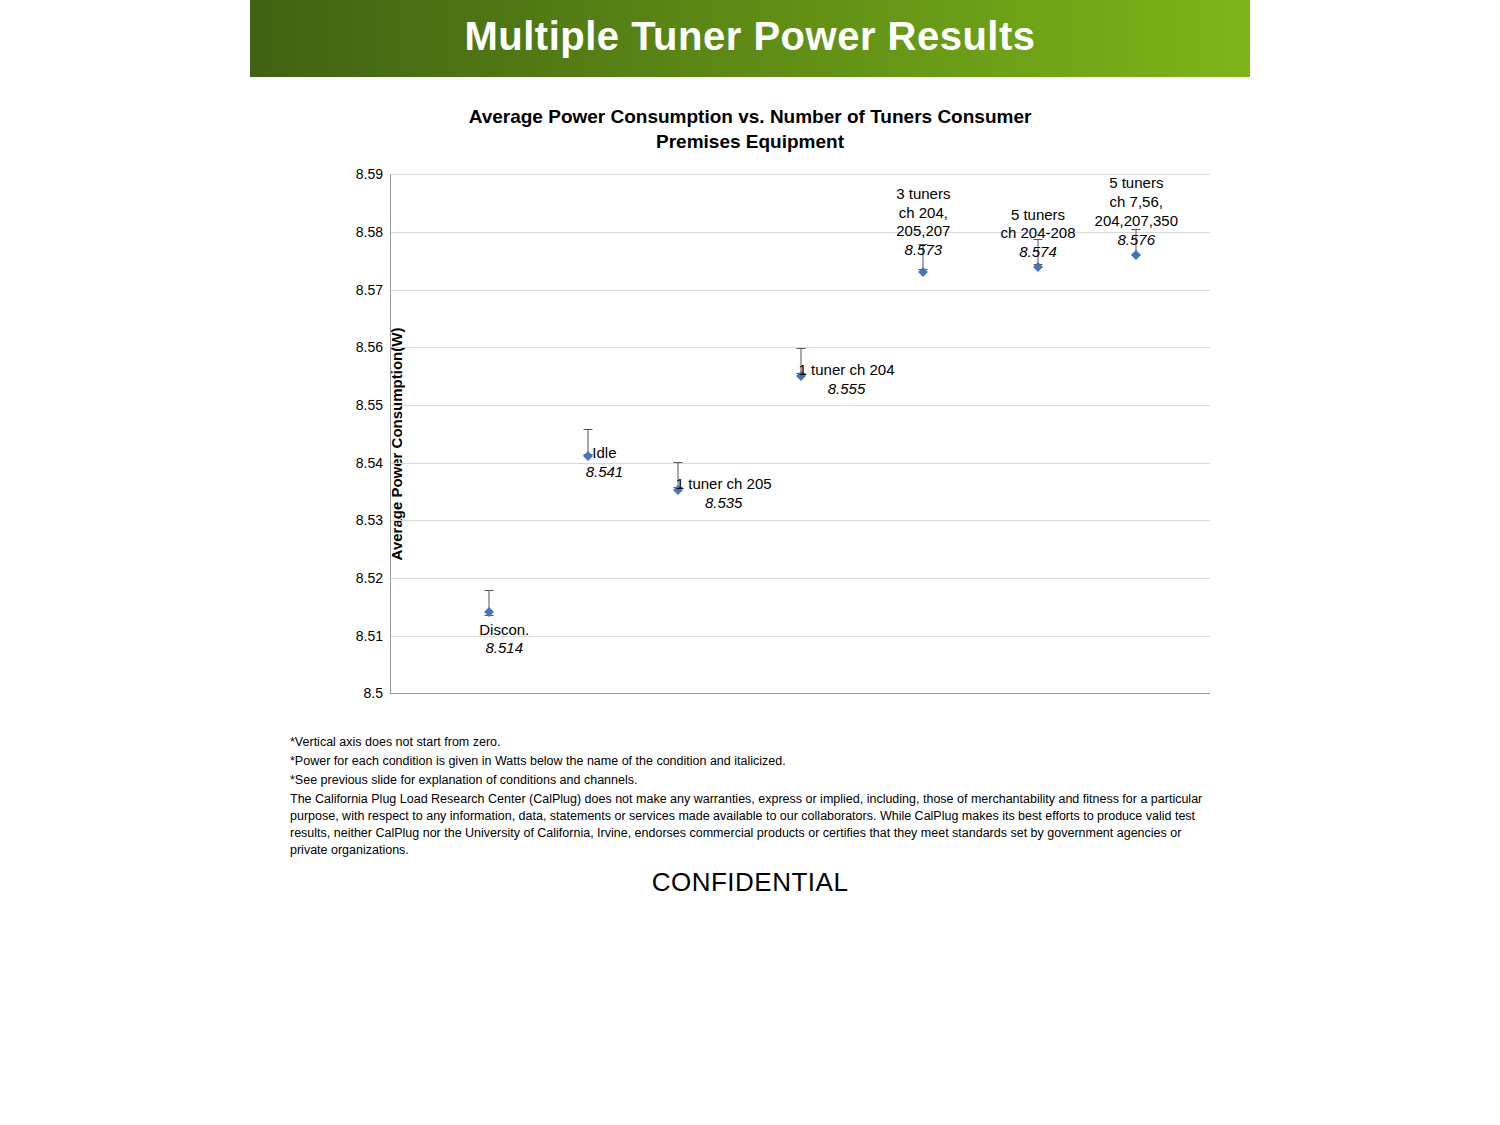Multiple Tuner Power Results
Average Power Consumption vs. Number of Tuners Consumer
Premises Equipment
Average Power Consumption(W)
8.59
8.58
8.57
8.56
8.55
8.54
8.53
8.52
8.51
8.5
Discon.
8.514
Idle
8.541
1 tuner ch 205
8.535
1 tuner ch 204
8.555
3 tuners
ch 204,
205,207
8.573
5 tuners
ch 204-208
8.574
5 tuners
ch 7,56,
204,207,350
8.576
*Vertical axis does not start from zero.
*Power for each condition is given in Watts below the name of the condition and italicized.
*See previous slide for explanation of conditions and channels.
The California Plug Load Research Center (CalPlug) does not make any warranties, express or implied, including, those of merchantability and fitness for a particular purpose, with respect to any information, data, statements or services made available to our collaborators. While CalPlug makes its best efforts to produce valid test results, neither CalPlug nor the University of California, Irvine, endorses commercial products or certifies that they meet standards set by government agencies or private organizations.
CONFIDENTIAL